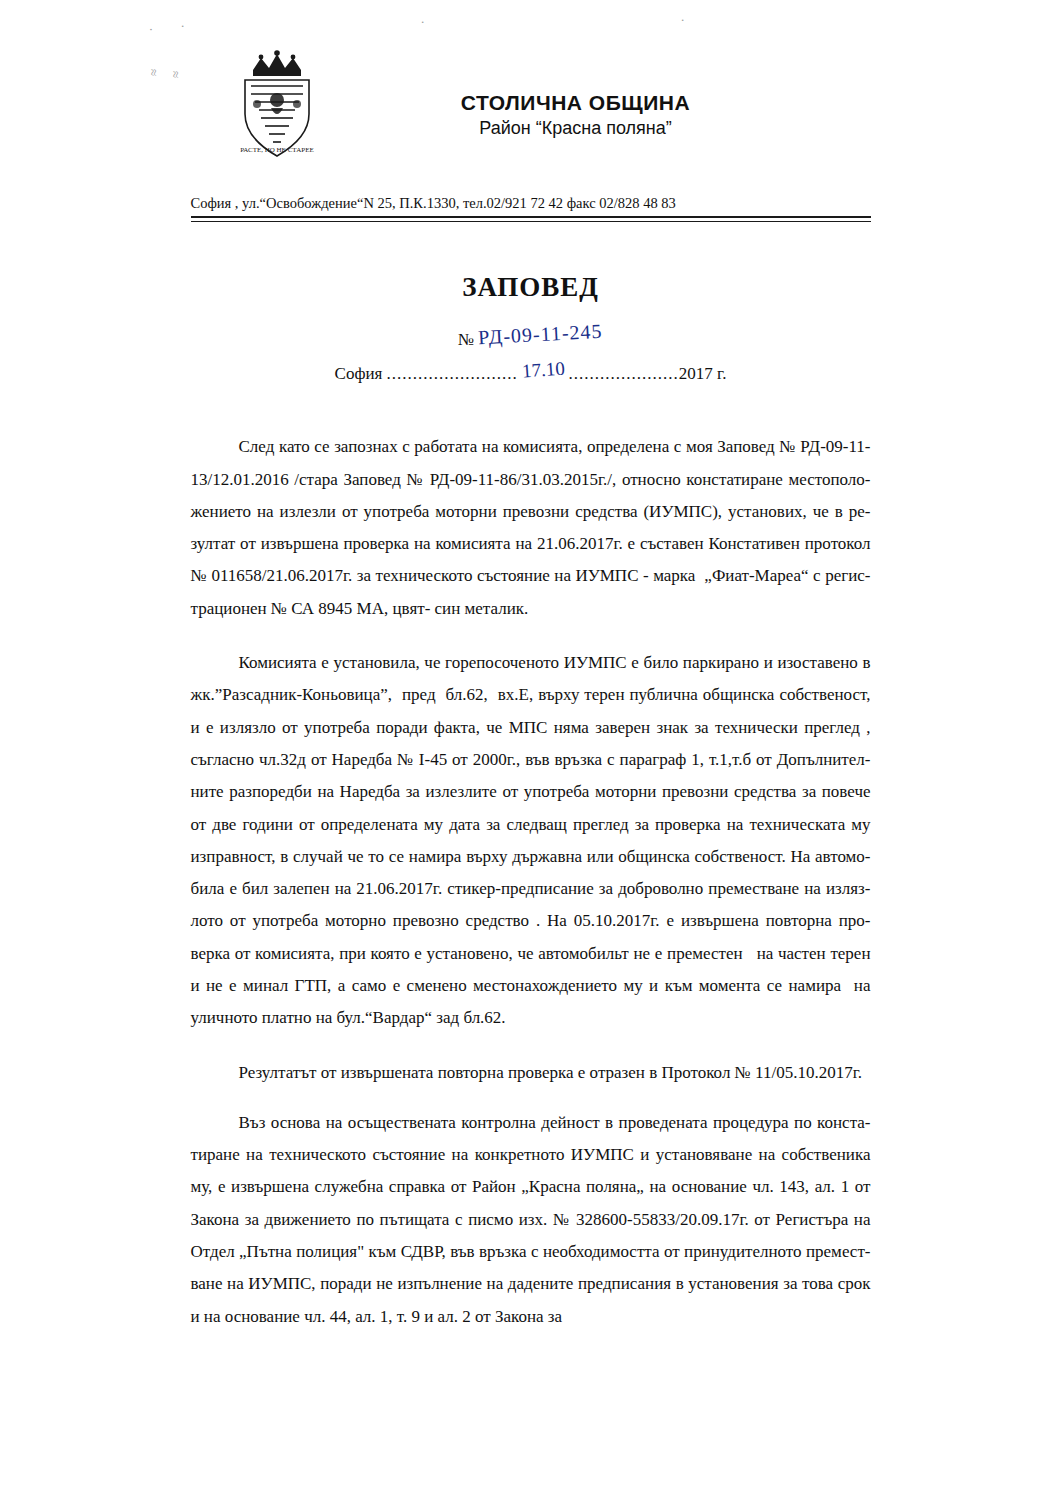· · · · ≈ ≈
РАСТЕ, НО НЕ СТАРЕЕ
СТОЛИЧНА ОБЩИНА
Район “Красна поляна”
София , ул.“Освобождение“N 25, П.К.1330, тел.02/921 72 42 факс 02/828 48 83
ЗАПОВЕД
№ РД-09-11-245
София ......................... 17.10..................... 2017 г.
След като се запознах с работата на комисията, определена с моя Заповед № РД-09-11-13/12.01.2016 /стара Заповед № РД-09-11-86/31.03.2015г./, относно констатиране местоположението на излезли от употреба моторни превозни средства (ИУМПС), установих, че в резултат от извършена проверка на комисията на 21.06.2017г. е съставен Констативен протокол № 011658/21.06.2017г. за техническото състояние на ИУМПС - марка „Фиат-Мареа“ с регистрационен № СА 8945 МА, цвят- син металик.
Комисията е установила, че горепосоченото ИУМПС е било паркирано и изоставено в жк.”Разсадник-Коньовица”, пред бл.62, вх.Е, върху терен публична общинска собственост, и е излязло от употреба поради факта, че МПС няма заверен знак за технически преглед , съгласно чл.32д от Наредба № I-45 от 2000г., във връзка с параграф 1, т.1,т.б от Допълнителните разпоредби на Наредба за излезлите от употреба моторни превозни средства за повече от две години от определената му дата за следващ преглед за проверка на техническата му изправност, в случай че то се намира върху държавна или общинска собственост. На автомобила е бил залепен на 21.06.2017г. стикер-предписание за доброволно преместване на излязлото от употреба моторно превозно средство . На 05.10.2017г. е извършена повторна проверка от комисията, при която е установено, че автомобильт не е преместен на частен терен и не е минал ГТП, а само е сменено местонахождението му и към момента се намира на уличното платно на бул.“Вардар“ зад бл.62.
Резултатът от извършената повторна проверка е отразен в Протокол № 11/05.10.2017г.
Въз основа на осъществената контролна дейност в проведената процедура по констатиране на техническото състояние на конкретното ИУМПС и установяване на собственика му, е извършена служебна справка от Район „Красна поляна„ на основание чл. 143, ал. 1 от Закона за движението по пътищата с писмо изх. № 328600-55833/20.09.17г. от Регистъра на Отдел „Пътна полиция" към СДВР, във връзка с необходимостта от принудителното преместване на ИУМПС, поради не изпълнение на дадените предписания в установения за това срок и на основание чл. 44, ал. 1, т. 9 и ал. 2 от Закона за